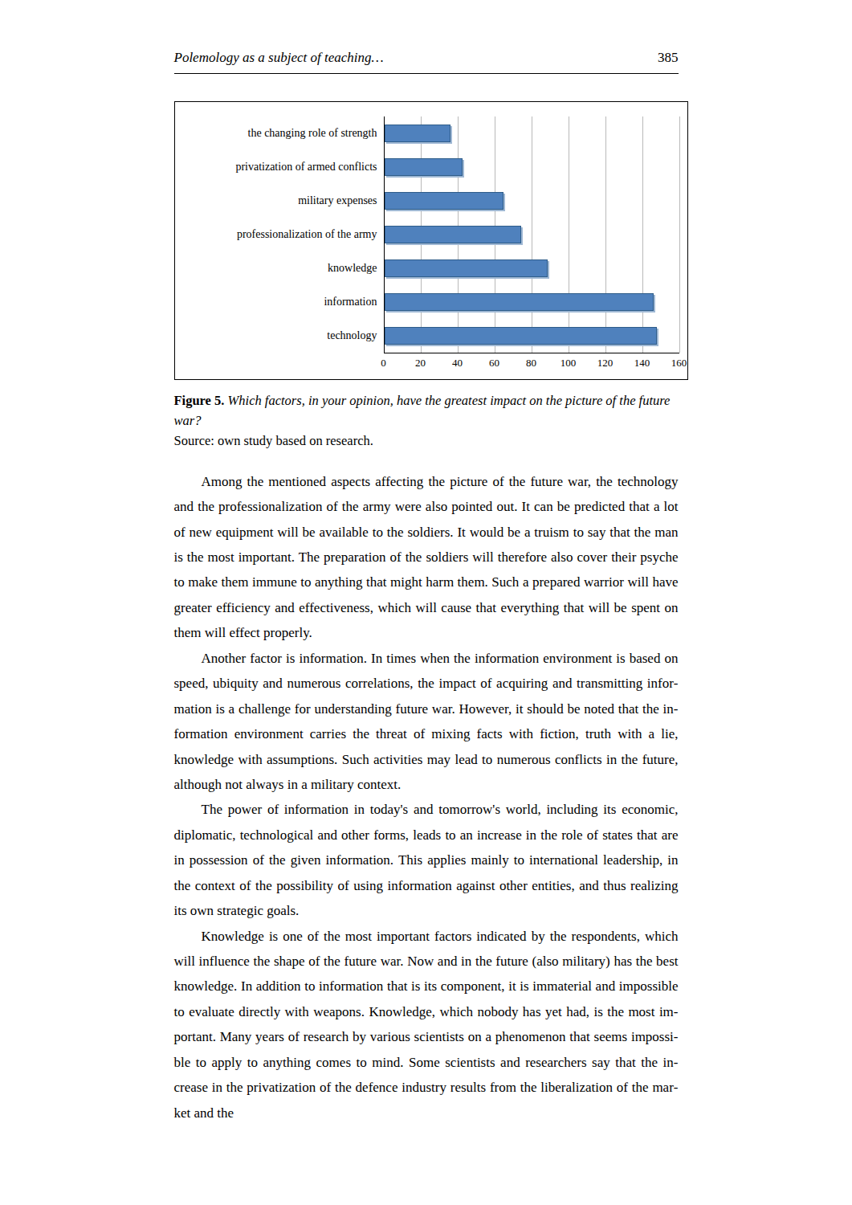Polemology as a subject of teaching… 385
the changing role of strength
privatization of armed conflicts
military expenses
professionalization of the army
knowledge
information
technology
0 20 40 60 80 100 120 140 160
Figure 5. Which factors, in your opinion, have the greatest impact on the picture of the future war?
Source: own study based on research.
Among the mentioned aspects affecting the picture of the future war, the technology and the professionalization of the army were also pointed out. It can be predicted that a lot of new equipment will be available to the soldiers. It would be a truism to say that the man is the most important. The preparation of the soldiers will therefore also cover their psyche to make them immune to anything that might harm them. Such a prepared warrior will have greater efficiency and effectiveness, which will cause that everything that will be spent on them will effect properly.
Another factor is information. In times when the information environment is based on speed, ubiquity and numerous correlations, the impact of acquiring and transmitting information is a challenge for understanding future war. However, it should be noted that the information environment carries the threat of mixing facts with fiction, truth with a lie, knowledge with assumptions. Such activities may lead to numerous conflicts in the future, although not always in a military context.
The power of information in today's and tomorrow's world, including its economic, diplomatic, technological and other forms, leads to an increase in the role of states that are in possession of the given information. This applies mainly to international leadership, in the context of the possibility of using information against other entities, and thus realizing its own strategic goals.
Knowledge is one of the most important factors indicated by the respondents, which will influence the shape of the future war. Now and in the future (also military) has the best knowledge. In addition to information that is its component, it is immaterial and impossible to evaluate directly with weapons. Knowledge, which nobody has yet had, is the most important. Many years of research by various scientists on a phenomenon that seems impossible to apply to anything comes to mind. Some scientists and researchers say that the increase in the privatization of the defence industry results from the liberalization of the market and the